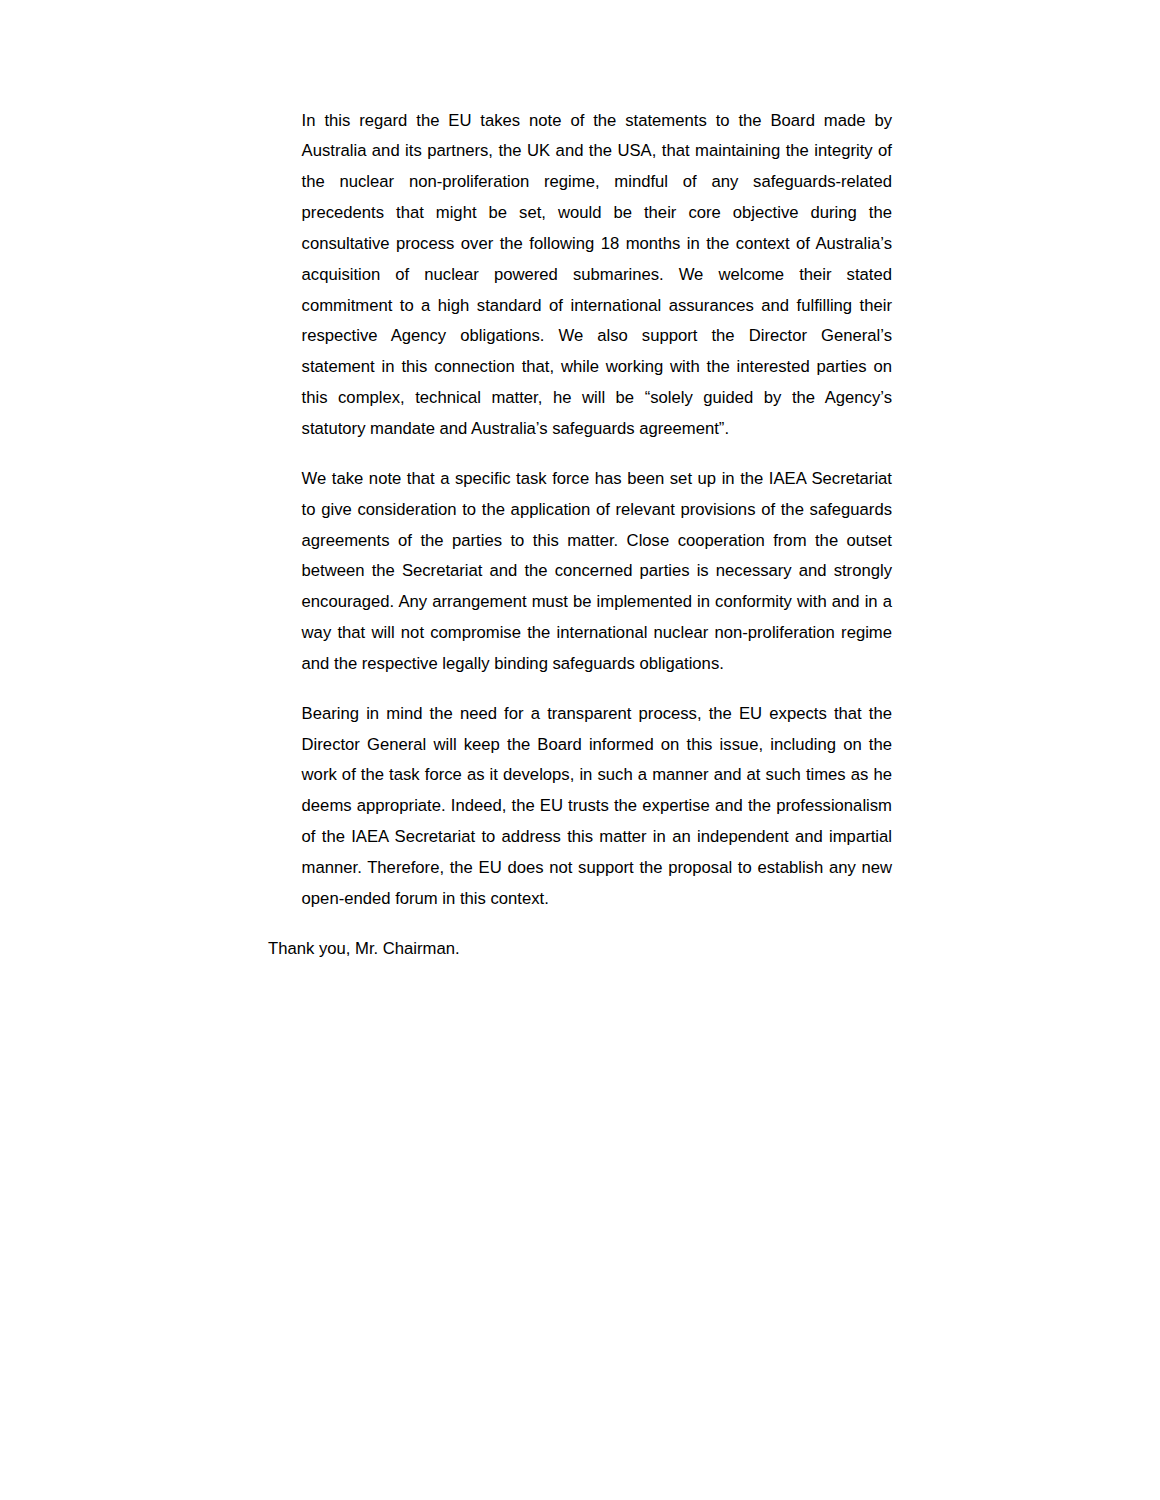In this regard the EU takes note of the statements to the Board made by Australia and its partners, the UK and the USA, that maintaining the integrity of the nuclear non-proliferation regime, mindful of any safeguards-related precedents that might be set, would be their core objective during the consultative process over the following 18 months in the context of Australia’s acquisition of nuclear powered submarines. We welcome their stated commitment to a high standard of international assurances and fulfilling their respective Agency obligations. We also support the Director General’s statement in this connection that, while working with the interested parties on this complex, technical matter, he will be “solely guided by the Agency’s statutory mandate and Australia’s safeguards agreement”.
We take note that a specific task force has been set up in the IAEA Secretariat to give consideration to the application of relevant provisions of the safeguards agreements of the parties to this matter. Close cooperation from the outset between the Secretariat and the concerned parties is necessary and strongly encouraged. Any arrangement must be implemented in conformity with and in a way that will not compromise the international nuclear non-proliferation regime and the respective legally binding safeguards obligations.
Bearing in mind the need for a transparent process, the EU expects that the Director General will keep the Board informed on this issue, including on the work of the task force as it develops, in such a manner and at such times as he deems appropriate. Indeed, the EU trusts the expertise and the professionalism of the IAEA Secretariat to address this matter in an independent and impartial manner. Therefore, the EU does not support the proposal to establish any new open-ended forum in this context.
Thank you, Mr. Chairman.